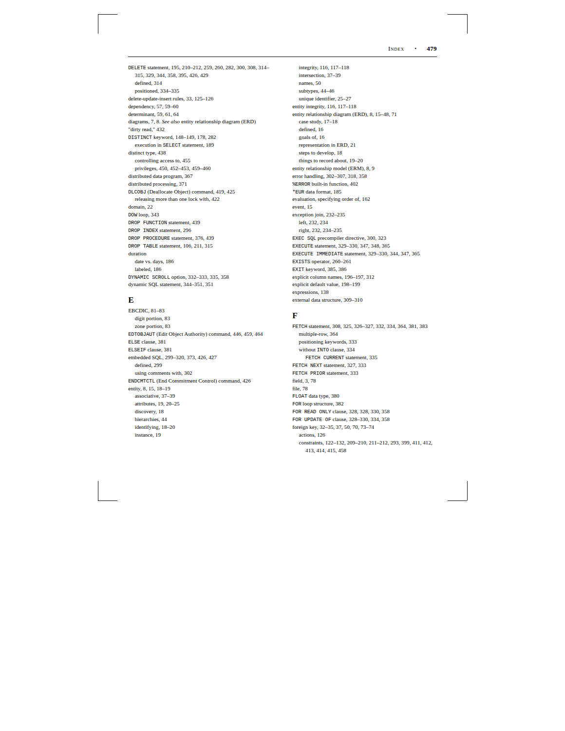Index • 479
DELETE statement, 195, 210–212, 259, 260, 282, 300, 308, 314–315, 329, 344, 358, 395, 426, 429
defined, 314
positioned, 334–335
delete-update-insert rules, 33, 125–126
dependency, 57, 59–60
determinant, 59, 61, 64
diagrams, 7, 8. See also entity relationship diagram (ERD)
"dirty read," 432
DISTINCT keyword, 148–149, 178, 282
execution in SELECT statement, 189
distinct type, 438
controlling access to, 455
privileges, 450, 452–453, 459–460
distributed data program, 367
distributed processing, 371
DLCOBJ (Deallocate Object) command, 419, 425
releasing more than one lock with, 422
domain, 22
DOW loop, 343
DROP FUNCTION statement, 439
DROP INDEX statement, 296
DROP PROCEDURE statement, 376, 439
DROP TABLE statement, 106, 211, 315
duration
date vs. days, 186
labeled, 186
DYNAMIC SCROLL option, 332–333, 335, 358
dynamic SQL statement, 344–351, 351
E
EBCDIC, 81–83
digit portion, 83
zone portion, 83
EDTOBJAUT (Edit Object Authority) command, 446, 459, 464
ELSE clause, 381
ELSEIF clause, 381
embedded SQL, 299–320, 373, 426, 427
defined, 299
using comments with, 302
ENDCMTCTL (End Commitment Control) command, 426
entity, 8, 15, 18–19
associative, 37–39
attributes, 19, 20–25
discovery, 18
hierarchies, 44
identifying, 18–20
instance, 19
integrity, 116, 117–118
intersection, 37–39
names, 50
subtypes, 44–46
unique identifier, 25–27
entity integrity, 116, 117–118
entity relationship diagram (ERD), 8, 15–48, 71
case study, 17–18
defined, 16
goals of, 16
representation in ERD, 21
steps to develop, 18
things to record about, 19–20
entity relationship model (ERM), 8, 9
error handling, 302–307, 318, 358
%ERROR built-in function, 402
*EUR data format, 185
evaluation, specifying order of, 162
event, 15
exception join, 232–235
left, 232, 234
right, 232, 234–235
EXEC SQL precompiler directive, 300, 323
EXECUTE statement, 329–330, 347, 348, 365
EXECUTE IMMEDIATE statement, 329–330, 344, 347, 365
EXISTS operator, 260–261
EXIT keyword, 385, 386
explicit column names, 196–197, 312
explicit default value, 198–199
expressions, 138
external data structure, 309–310
F
FETCH statement, 308, 325, 326–327, 332, 334, 364, 381, 383
multiple-row, 364
positioning keywords, 333
without INTO clause, 334
FETCH CURRENT statement, 335
FETCH NEXT statement, 327, 333
FETCH PRIOR statement, 333
field, 3, 78
file, 78
FLOAT data type, 380
FOR loop structure, 382
FOR READ ONLY clause, 328, 328, 330, 358
FOR UPDATE OF clause, 328–330, 334, 358
foreign key, 32–35, 37, 50, 70, 73–74
actions, 126
constraints, 122–132, 209–210, 211–212, 293, 399, 411, 412, 413, 414, 415, 458